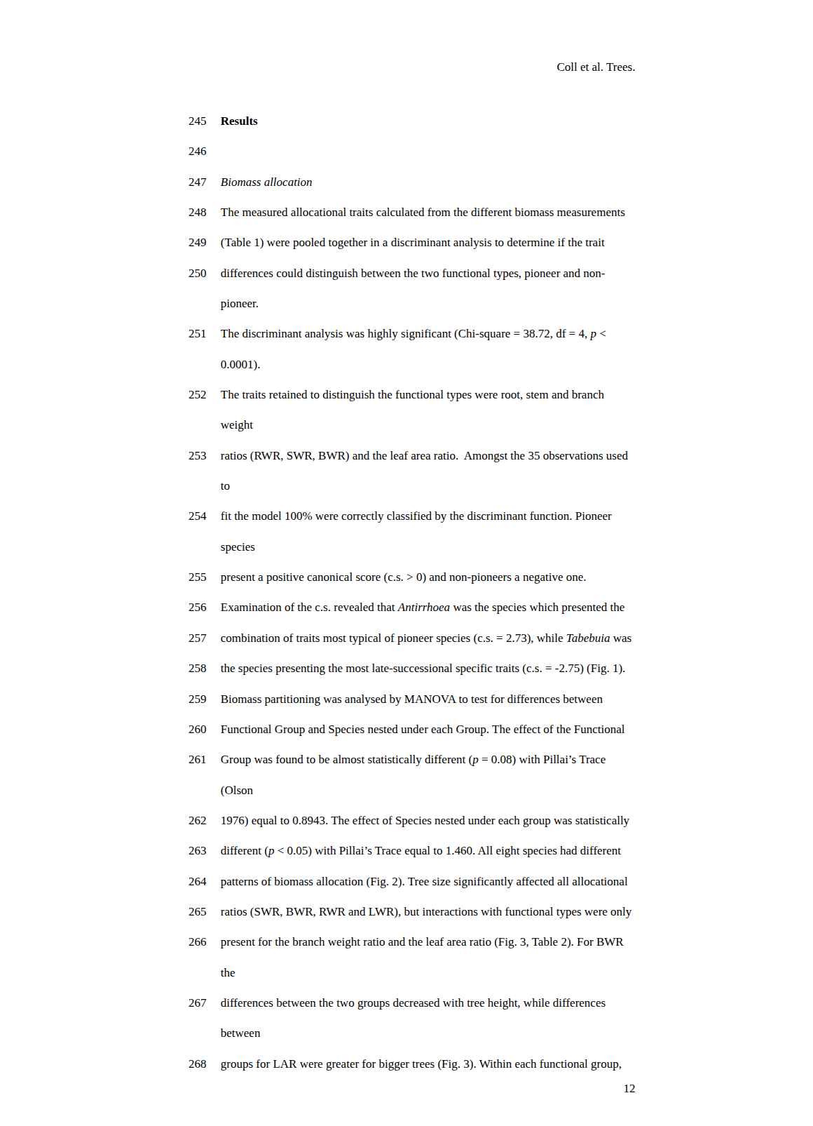Coll et al. Trees.
Results
Biomass allocation
The measured allocational traits calculated from the different biomass measurements
(Table 1) were pooled together in a discriminant analysis to determine if the trait
differences could distinguish between the two functional types, pioneer and non-pioneer.
The discriminant analysis was highly significant (Chi-square = 38.72, df = 4, p < 0.0001).
The traits retained to distinguish the functional types were root, stem and branch weight
ratios (RWR, SWR, BWR) and the leaf area ratio. Amongst the 35 observations used to
fit the model 100% were correctly classified by the discriminant function. Pioneer species
present a positive canonical score (c.s. > 0) and non-pioneers a negative one.
Examination of the c.s. revealed that Antirrhoea was the species which presented the
combination of traits most typical of pioneer species (c.s. = 2.73), while Tabebuia was
the species presenting the most late-successional specific traits (c.s. = -2.75) (Fig. 1).
Biomass partitioning was analysed by MANOVA to test for differences between
Functional Group and Species nested under each Group. The effect of the Functional
Group was found to be almost statistically different (p = 0.08) with Pillai’s Trace (Olson
1976) equal to 0.8943. The effect of Species nested under each group was statistically
different (p < 0.05) with Pillai’s Trace equal to 1.460. All eight species had different
patterns of biomass allocation (Fig. 2). Tree size significantly affected all allocational
ratios (SWR, BWR, RWR and LWR), but interactions with functional types were only
present for the branch weight ratio and the leaf area ratio (Fig. 3, Table 2). For BWR the
differences between the two groups decreased with tree height, while differences between
groups for LAR were greater for bigger trees (Fig. 3). Within each functional group,
12